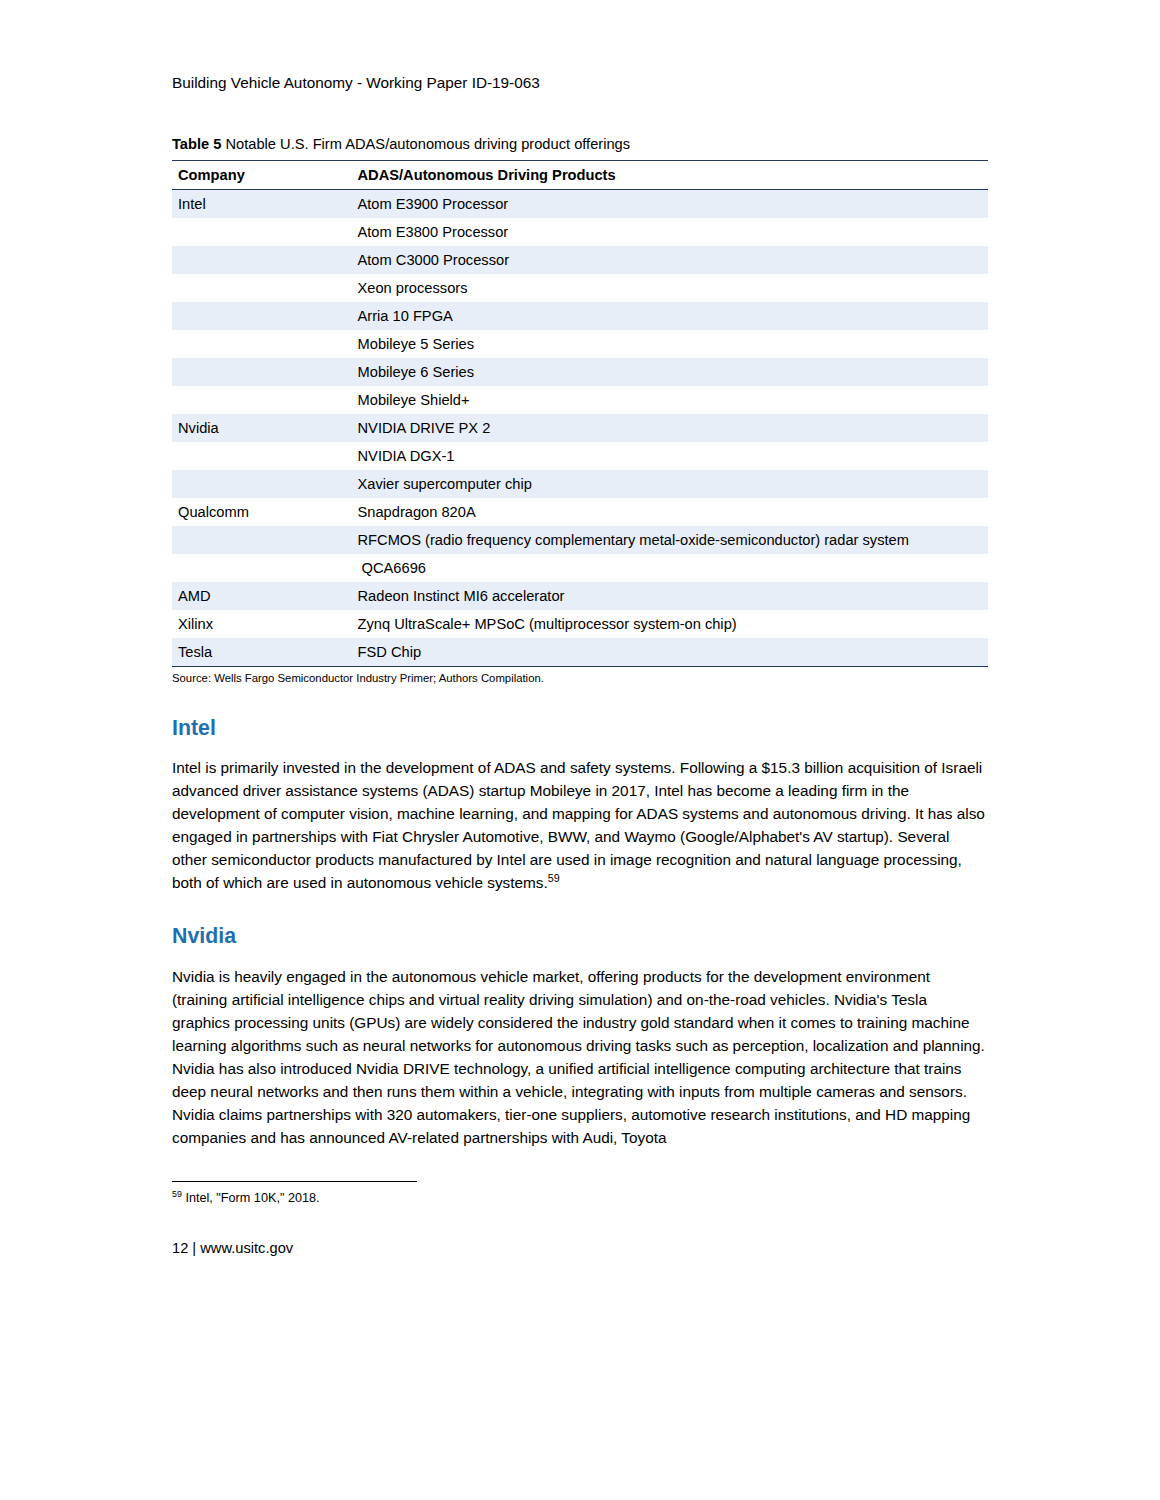Building Vehicle Autonomy - Working Paper ID-19-063
Table 5 Notable U.S. Firm ADAS/autonomous driving product offerings
| Company | ADAS/Autonomous Driving Products |
| --- | --- |
| Intel | Atom E3900 Processor |
| | Atom E3800 Processor |
| | Atom C3000 Processor |
| | Xeon processors |
| | Arria 10 FPGA |
| | Mobileye 5 Series |
| | Mobileye 6 Series |
| | Mobileye Shield+ |
| Nvidia | NVIDIA DRIVE PX 2 |
| | NVIDIA DGX-1 |
| | Xavier supercomputer chip |
| Qualcomm | Snapdragon 820A |
| | RFCMOS (radio frequency complementary metal-oxide-semiconductor) radar system |
| | QCA6696 |
| AMD | Radeon Instinct MI6 accelerator |
| Xilinx | Zynq UltraScale+ MPSoC (multiprocessor system-on chip) |
| Tesla | FSD Chip |
Source: Wells Fargo Semiconductor Industry Primer; Authors Compilation.
Intel
Intel is primarily invested in the development of ADAS and safety systems. Following a $15.3 billion acquisition of Israeli advanced driver assistance systems (ADAS) startup Mobileye in 2017, Intel has become a leading firm in the development of computer vision, machine learning, and mapping for ADAS systems and autonomous driving. It has also engaged in partnerships with Fiat Chrysler Automotive, BWW, and Waymo (Google/Alphabet's AV startup). Several other semiconductor products manufactured by Intel are used in image recognition and natural language processing, both of which are used in autonomous vehicle systems.59
Nvidia
Nvidia is heavily engaged in the autonomous vehicle market, offering products for the development environment (training artificial intelligence chips and virtual reality driving simulation) and on-the-road vehicles. Nvidia's Tesla graphics processing units (GPUs) are widely considered the industry gold standard when it comes to training machine learning algorithms such as neural networks for autonomous driving tasks such as perception, localization and planning. Nvidia has also introduced Nvidia DRIVE technology, a unified artificial intelligence computing architecture that trains deep neural networks and then runs them within a vehicle, integrating with inputs from multiple cameras and sensors. Nvidia claims partnerships with 320 automakers, tier-one suppliers, automotive research institutions, and HD mapping companies and has announced AV-related partnerships with Audi, Toyota
59 Intel, "Form 10K," 2018.
12 | www.usitc.gov